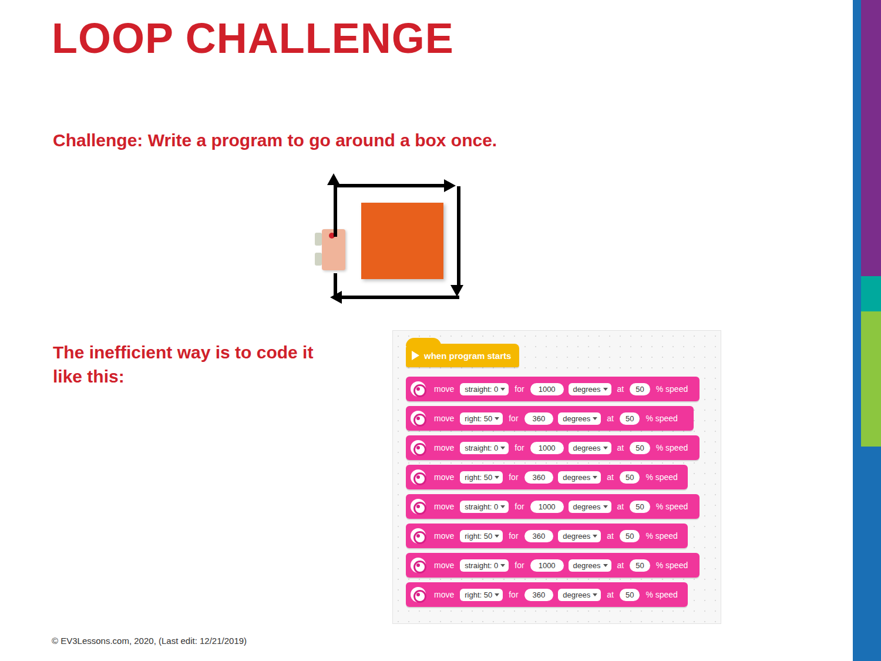LOOP CHALLENGE
Challenge: Write a program to go around a box once.
The inefficient way is to code it like this:
when program starts
move straight: 0 for 1000 degrees at 50 % speed
move right: 50 for 360 degrees at 50 % speed
move straight: 0 for 1000 degrees at 50 % speed
move right: 50 for 360 degrees at 50 % speed
move straight: 0 for 1000 degrees at 50 % speed
move right: 50 for 360 degrees at 50 % speed
move straight: 0 for 1000 degrees at 50 % speed
move right: 50 for 360 degrees at 50 % speed
© EV3Lessons.com, 2020, (Last edit: 12/21/2019)